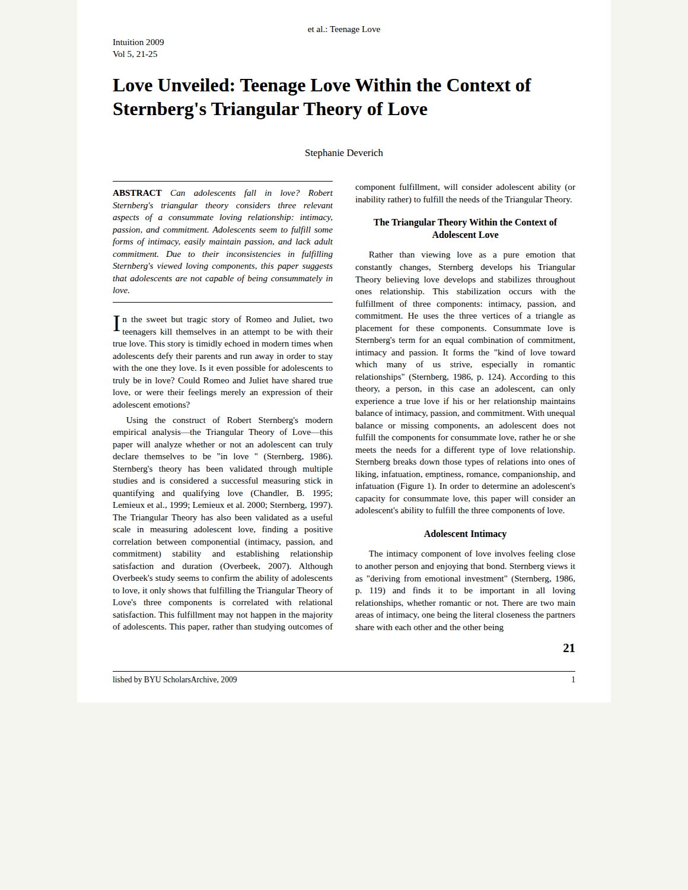et al.: Teenage Love
Intuition 2009
Vol 5, 21-25
Love Unveiled: Teenage Love Within the Context of Sternberg's Triangular Theory of Love
Stephanie Deverich
ABSTRACT Can adolescents fall in love? Robert Sternberg's triangular theory considers three relevant aspects of a consummate loving relationship: intimacy, passion, and commitment. Adolescents seem to fulfill some forms of intimacy, easily maintain passion, and lack adult commitment. Due to their inconsistencies in fulfilling Sternberg's viewed loving components, this paper suggests that adolescents are not capable of being consummately in love.
In the sweet but tragic story of Romeo and Juliet, two teenagers kill themselves in an attempt to be with their true love. This story is timidly echoed in modern times when adolescents defy their parents and run away in order to stay with the one they love. Is it even possible for adolescents to truly be in love? Could Romeo and Juliet have shared true love, or were their feelings merely an expression of their adolescent emotions?
Using the construct of Robert Sternberg's modern empirical analysis—the Triangular Theory of Love—this paper will analyze whether or not an adolescent can truly declare themselves to be "in love " (Sternberg, 1986). Sternberg's theory has been validated through multiple studies and is considered a successful measuring stick in quantifying and qualifying love (Chandler, B. 1995; Lemieux et al., 1999; Lemieux et al. 2000; Sternberg, 1997). The Triangular Theory has also been validated as a useful scale in measuring adolescent love, finding a positive correlation between componential (intimacy, passion, and commitment) stability and establishing relationship satisfaction and duration (Overbeek, 2007). Although Overbeek's study seems to confirm the ability of adolescents to love, it only shows that fulfilling the Triangular Theory of Love's three components is correlated with relational satisfaction. This fulfillment may not happen in the majority of adolescents. This paper, rather than studying outcomes of component fulfillment, will consider adolescent ability (or inability rather) to fulfill the needs of the Triangular Theory.
The Triangular Theory Within the Context of Adolescent Love
Rather than viewing love as a pure emotion that constantly changes, Sternberg develops his Triangular Theory believing love develops and stabilizes throughout ones relationship. This stabilization occurs with the fulfillment of three components: intimacy, passion, and commitment. He uses the three vertices of a triangle as placement for these components. Consummate love is Sternberg's term for an equal combination of commitment, intimacy and passion. It forms the "kind of love toward which many of us strive, especially in romantic relationships" (Sternberg, 1986, p. 124). According to this theory, a person, in this case an adolescent, can only experience a true love if his or her relationship maintains balance of intimacy, passion, and commitment. With unequal balance or missing components, an adolescent does not fulfill the components for consummate love, rather he or she meets the needs for a different type of love relationship. Sternberg breaks down those types of relations into ones of liking, infatuation, emptiness, romance, companionship, and infatuation (Figure 1). In order to determine an adolescent's capacity for consummate love, this paper will consider an adolescent's ability to fulfill the three components of love.
Adolescent Intimacy
The intimacy component of love involves feeling close to another person and enjoying that bond. Sternberg views it as "deriving from emotional investment" (Sternberg, 1986, p. 119) and finds it to be important in all loving relationships, whether romantic or not. There are two main areas of intimacy, one being the literal closeness the partners share with each other and the other being
21
lished by BYU ScholarsArchive, 2009 1